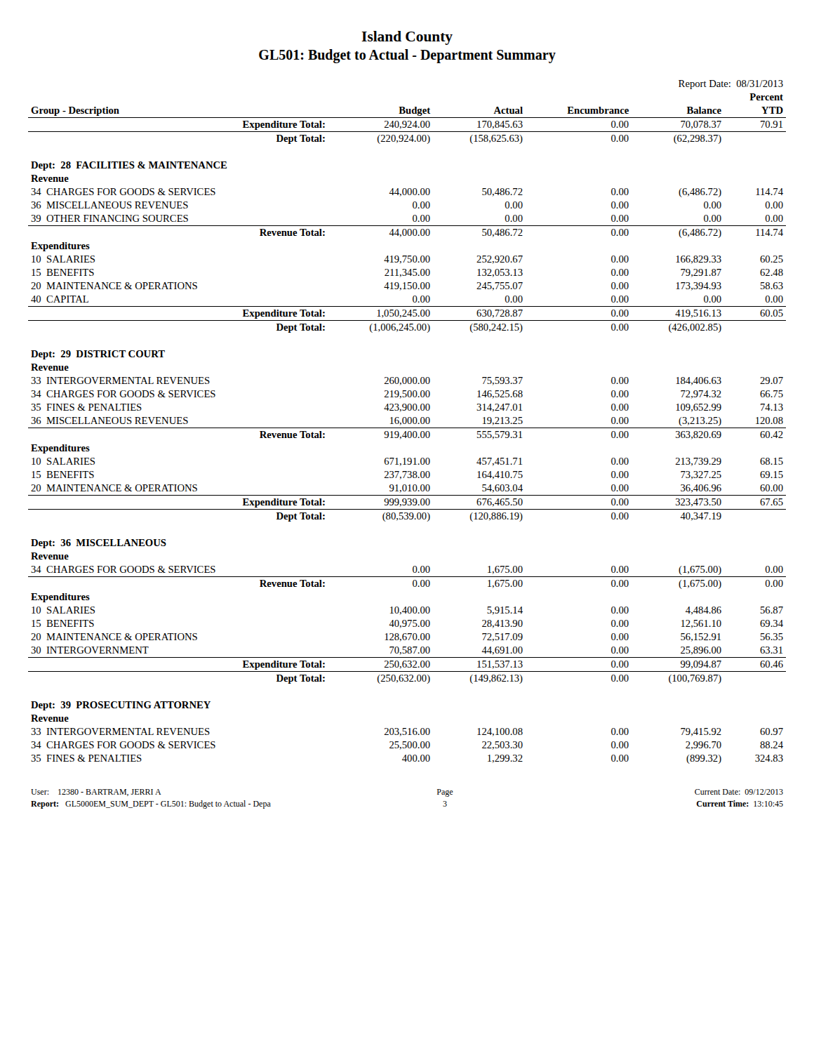Island County
GL501: Budget to Actual - Department Summary
| | Report Date: 08/31/2013 |
| | | | | | Percent |
| --- | --- | --- | --- | --- | --- |
| Group - Description | Budget | Actual | Encumbrance | Balance | YTD |
| Expenditure Total: | 240,924.00 | 170,845.63 | 0.00 | 70,078.37 | 70.91 |
| Dept Total: | (220,924.00) | (158,625.63) | 0.00 | (62,298.37) | |
| Dept: 28 FACILITIES & MAINTENANCE |
| Revenue |
| 34 CHARGES FOR GOODS & SERVICES | 44,000.00 | 50,486.72 | 0.00 | (6,486.72) | 114.74 |
| 36 MISCELLANEOUS REVENUES | 0.00 | 0.00 | 0.00 | 0.00 | 0.00 |
| 39 OTHER FINANCING SOURCES | 0.00 | 0.00 | 0.00 | 0.00 | 0.00 |
| Revenue Total: | 44,000.00 | 50,486.72 | 0.00 | (6,486.72) | 114.74 |
| Expenditures |
| 10 SALARIES | 419,750.00 | 252,920.67 | 0.00 | 166,829.33 | 60.25 |
| 15 BENEFITS | 211,345.00 | 132,053.13 | 0.00 | 79,291.87 | 62.48 |
| 20 MAINTENANCE & OPERATIONS | 419,150.00 | 245,755.07 | 0.00 | 173,394.93 | 58.63 |
| 40 CAPITAL | 0.00 | 0.00 | 0.00 | 0.00 | 0.00 |
| Expenditure Total: | 1,050,245.00 | 630,728.87 | 0.00 | 419,516.13 | 60.05 |
| Dept Total: | (1,006,245.00) | (580,242.15) | 0.00 | (426,002.85) | |
| Dept: 29 DISTRICT COURT |
| Revenue |
| 33 INTERGOVERMENTAL REVENUES | 260,000.00 | 75,593.37 | 0.00 | 184,406.63 | 29.07 |
| 34 CHARGES FOR GOODS & SERVICES | 219,500.00 | 146,525.68 | 0.00 | 72,974.32 | 66.75 |
| 35 FINES & PENALTIES | 423,900.00 | 314,247.01 | 0.00 | 109,652.99 | 74.13 |
| 36 MISCELLANEOUS REVENUES | 16,000.00 | 19,213.25 | 0.00 | (3,213.25) | 120.08 |
| Revenue Total: | 919,400.00 | 555,579.31 | 0.00 | 363,820.69 | 60.42 |
| Expenditures |
| 10 SALARIES | 671,191.00 | 457,451.71 | 0.00 | 213,739.29 | 68.15 |
| 15 BENEFITS | 237,738.00 | 164,410.75 | 0.00 | 73,327.25 | 69.15 |
| 20 MAINTENANCE & OPERATIONS | 91,010.00 | 54,603.04 | 0.00 | 36,406.96 | 60.00 |
| Expenditure Total: | 999,939.00 | 676,465.50 | 0.00 | 323,473.50 | 67.65 |
| Dept Total: | (80,539.00) | (120,886.19) | 0.00 | 40,347.19 | |
| Dept: 36 MISCELLANEOUS |
| Revenue |
| 34 CHARGES FOR GOODS & SERVICES | 0.00 | 1,675.00 | 0.00 | (1,675.00) | 0.00 |
| Revenue Total: | 0.00 | 1,675.00 | 0.00 | (1,675.00) | 0.00 |
| Expenditures |
| 10 SALARIES | 10,400.00 | 5,915.14 | 0.00 | 4,484.86 | 56.87 |
| 15 BENEFITS | 40,975.00 | 28,413.90 | 0.00 | 12,561.10 | 69.34 |
| 20 MAINTENANCE & OPERATIONS | 128,670.00 | 72,517.09 | 0.00 | 56,152.91 | 56.35 |
| 30 INTERGOVERNMENT | 70,587.00 | 44,691.00 | 0.00 | 25,896.00 | 63.31 |
| Expenditure Total: | 250,632.00 | 151,537.13 | 0.00 | 99,094.87 | 60.46 |
| Dept Total: | (250,632.00) | (149,862.13) | 0.00 | (100,769.87) | |
| Dept: 39 PROSECUTING ATTORNEY |
| Revenue |
| 33 INTERGOVERMENTAL REVENUES | 203,516.00 | 124,100.08 | 0.00 | 79,415.92 | 60.97 |
| 34 CHARGES FOR GOODS & SERVICES | 25,500.00 | 22,503.30 | 0.00 | 2,996.70 | 88.24 |
| 35 FINES & PENALTIES | 400.00 | 1,299.32 | 0.00 | (899.32) | 324.83 |
| User: 12380 - BARTRAM, JERRI A | Page | Current Date: 09/12/2013 |
| Report: GL5000EM_SUM_DEPT - GL501: Budget to Actual - Depa | 3 | Current Time: 13:10:45 |